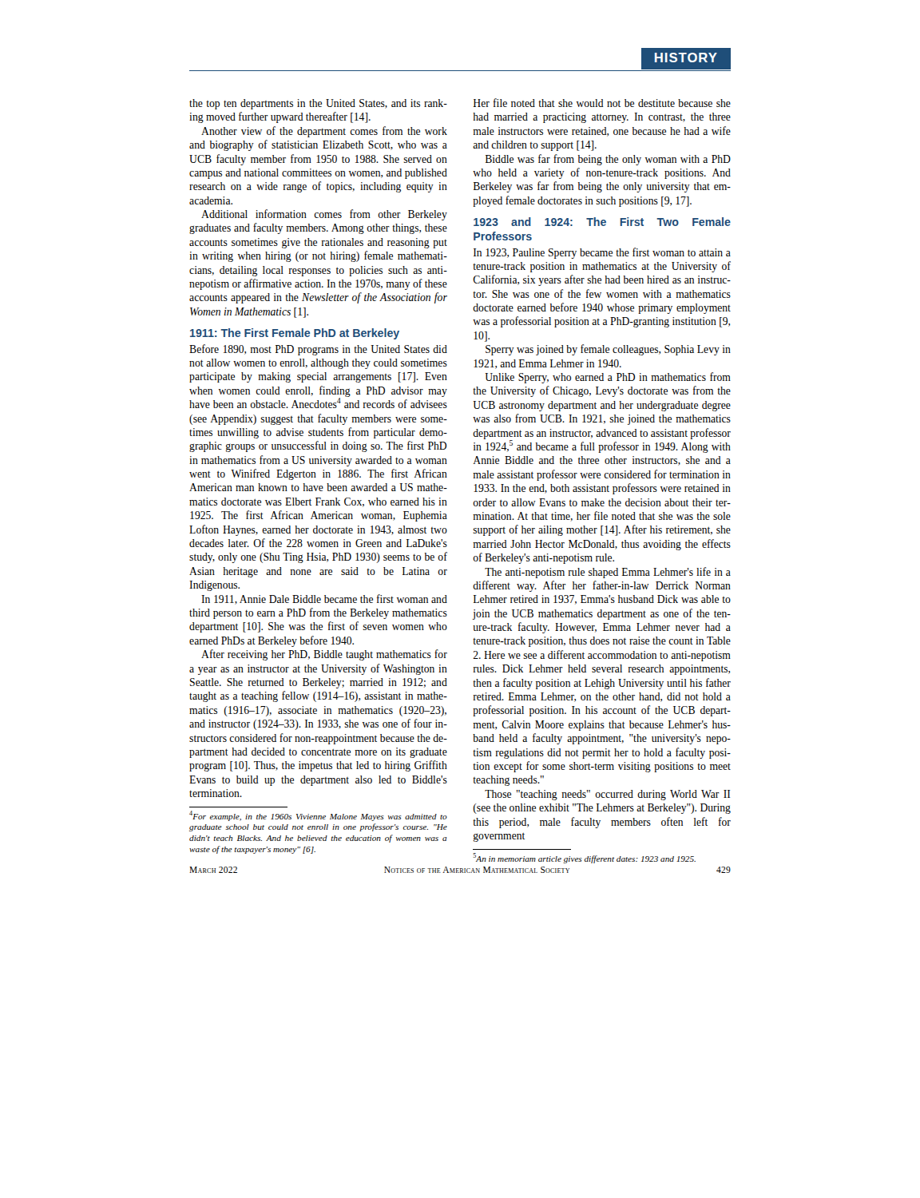HISTORY
the top ten departments in the United States, and its ranking moved further upward thereafter [14].
Another view of the department comes from the work and biography of statistician Elizabeth Scott, who was a UCB faculty member from 1950 to 1988. She served on campus and national committees on women, and published research on a wide range of topics, including equity in academia.
Additional information comes from other Berkeley graduates and faculty members. Among other things, these accounts sometimes give the rationales and reasoning put in writing when hiring (or not hiring) female mathematicians, detailing local responses to policies such as anti-nepotism or affirmative action. In the 1970s, many of these accounts appeared in the Newsletter of the Association for Women in Mathematics [1].
1911: The First Female PhD at Berkeley
Before 1890, most PhD programs in the United States did not allow women to enroll, although they could sometimes participate by making special arrangements [17]. Even when women could enroll, finding a PhD advisor may have been an obstacle. Anecdotes4 and records of advisees (see Appendix) suggest that faculty members were sometimes unwilling to advise students from particular demographic groups or unsuccessful in doing so. The first PhD in mathematics from a US university awarded to a woman went to Winifred Edgerton in 1886. The first African American man known to have been awarded a US mathematics doctorate was Elbert Frank Cox, who earned his in 1925. The first African American woman, Euphemia Lofton Haynes, earned her doctorate in 1943, almost two decades later. Of the 228 women in Green and LaDuke's study, only one (Shu Ting Hsia, PhD 1930) seems to be of Asian heritage and none are said to be Latina or Indigenous.
In 1911, Annie Dale Biddle became the first woman and third person to earn a PhD from the Berkeley mathematics department [10]. She was the first of seven women who earned PhDs at Berkeley before 1940.
After receiving her PhD, Biddle taught mathematics for a year as an instructor at the University of Washington in Seattle. She returned to Berkeley; married in 1912; and taught as a teaching fellow (1914–16), assistant in mathematics (1916–17), associate in mathematics (1920–23), and instructor (1924–33). In 1933, she was one of four instructors considered for non-reappointment because the department had decided to concentrate more on its graduate program [10]. Thus, the impetus that led to hiring Griffith Evans to build up the department also led to Biddle's termination.
4For example, in the 1960s Vivienne Malone Mayes was admitted to graduate school but could not enroll in one professor's course. "He didn't teach Blacks. And he believed the education of women was a waste of the taxpayer's money" [6].
Her file noted that she would not be destitute because she had married a practicing attorney. In contrast, the three male instructors were retained, one because he had a wife and children to support [14].
Biddle was far from being the only woman with a PhD who held a variety of non-tenure-track positions. And Berkeley was far from being the only university that employed female doctorates in such positions [9, 17].
1923 and 1924: The First Two Female Professors
In 1923, Pauline Sperry became the first woman to attain a tenure-track position in mathematics at the University of California, six years after she had been hired as an instructor. She was one of the few women with a mathematics doctorate earned before 1940 whose primary employment was a professorial position at a PhD-granting institution [9, 10].
Sperry was joined by female colleagues, Sophia Levy in 1921, and Emma Lehmer in 1940.
Unlike Sperry, who earned a PhD in mathematics from the University of Chicago, Levy's doctorate was from the UCB astronomy department and her undergraduate degree was also from UCB. In 1921, she joined the mathematics department as an instructor, advanced to assistant professor in 1924,5 and became a full professor in 1949. Along with Annie Biddle and the three other instructors, she and a male assistant professor were considered for termination in 1933. In the end, both assistant professors were retained in order to allow Evans to make the decision about their termination. At that time, her file noted that she was the sole support of her ailing mother [14]. After his retirement, she married John Hector McDonald, thus avoiding the effects of Berkeley's anti-nepotism rule.
The anti-nepotism rule shaped Emma Lehmer's life in a different way. After her father-in-law Derrick Norman Lehmer retired in 1937, Emma's husband Dick was able to join the UCB mathematics department as one of the tenure-track faculty. However, Emma Lehmer never had a tenure-track position, thus does not raise the count in Table 2. Here we see a different accommodation to anti-nepotism rules. Dick Lehmer held several research appointments, then a faculty position at Lehigh University until his father retired. Emma Lehmer, on the other hand, did not hold a professorial position. In his account of the UCB department, Calvin Moore explains that because Lehmer's husband held a faculty appointment, "the university's nepotism regulations did not permit her to hold a faculty position except for some short-term visiting positions to meet teaching needs."
Those "teaching needs" occurred during World War II (see the online exhibit "The Lehmers at Berkeley"). During this period, male faculty members often left for government
5An in memoriam article gives different dates: 1923 and 1925.
March 2022 429
Notices of the American Mathematical Society